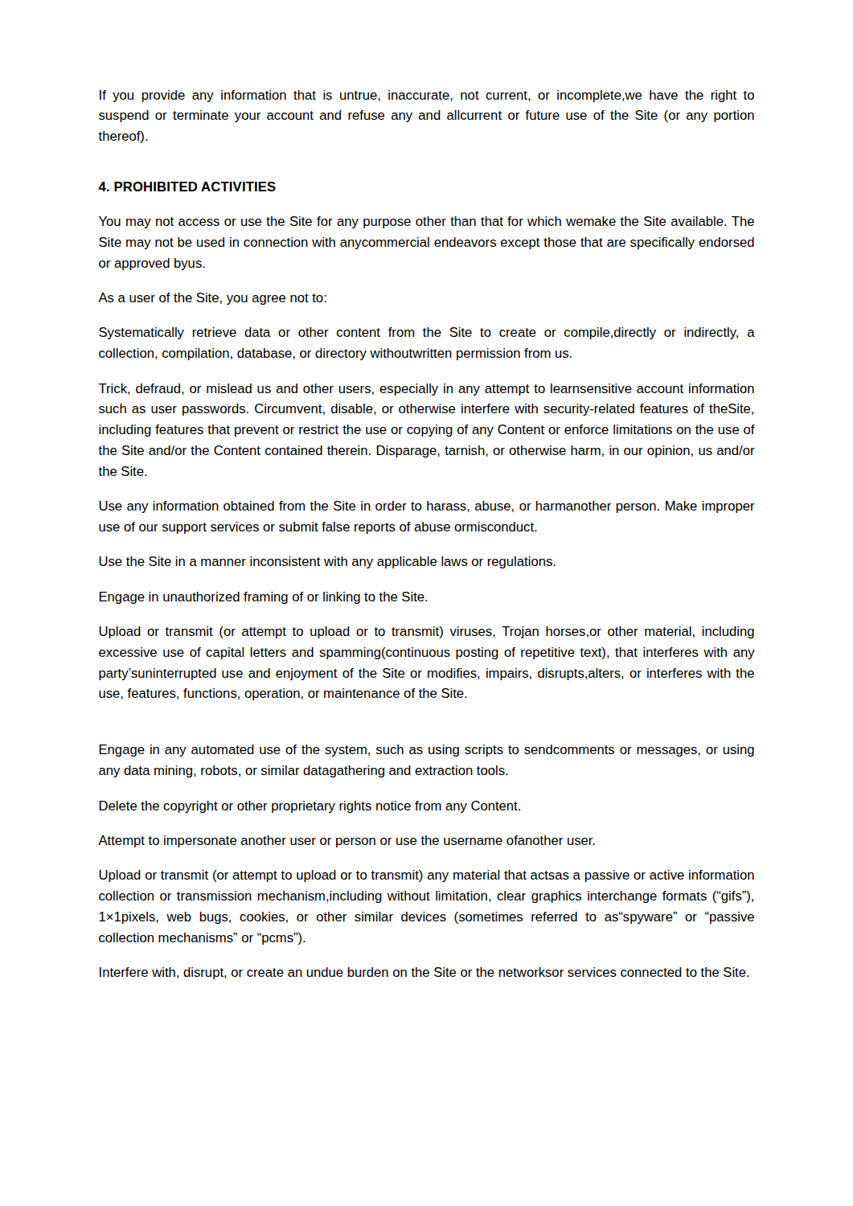If you provide any information that is untrue, inaccurate, not current, or incomplete,we have the right to suspend or terminate your account and refuse any and allcurrent or future use of the Site (or any portion thereof).
4. PROHIBITED ACTIVITIES
You may not access or use the Site for any purpose other than that for which wemake the Site available. The Site may not be used in connection with anycommercial endeavors except those that are specifically endorsed or approved byus.
As a user of the Site, you agree not to:
Systematically retrieve data or other content from the Site to create or compile,directly or indirectly, a collection, compilation, database, or directory withoutwritten permission from us.
Trick, defraud, or mislead us and other users, especially in any attempt to learnsensitive account information such as user passwords. Circumvent, disable, or otherwise interfere with security-related features of theSite, including features that prevent or restrict the use or copying of any Content or enforce limitations on the use of the Site and/or the Content contained therein. Disparage, tarnish, or otherwise harm, in our opinion, us and/or the Site.
Use any information obtained from the Site in order to harass, abuse, or harmanother person. Make improper use of our support services or submit false reports of abuse ormisconduct.
Use the Site in a manner inconsistent with any applicable laws or regulations.
Engage in unauthorized framing of or linking to the Site.
Upload or transmit (or attempt to upload or to transmit) viruses, Trojan horses,or other material, including excessive use of capital letters and spamming(continuous posting of repetitive text), that interferes with any party’suninterrupted use and enjoyment of the Site or modifies, impairs, disrupts,alters, or interferes with the use, features, functions, operation, or maintenance of the Site.
Engage in any automated use of the system, such as using scripts to sendcomments or messages, or using any data mining, robots, or similar datagathering and extraction tools.
Delete the copyright or other proprietary rights notice from any Content.
Attempt to impersonate another user or person or use the username ofanother user.
Upload or transmit (or attempt to upload or to transmit) any material that actsas a passive or active information collection or transmission mechanism,including without limitation, clear graphics interchange formats (“gifs”), 1×1pixels, web bugs, cookies, or other similar devices (sometimes referred to as“spyware” or “passive collection mechanisms” or “pcms”).
Interfere with, disrupt, or create an undue burden on the Site or the networksor services connected to the Site.